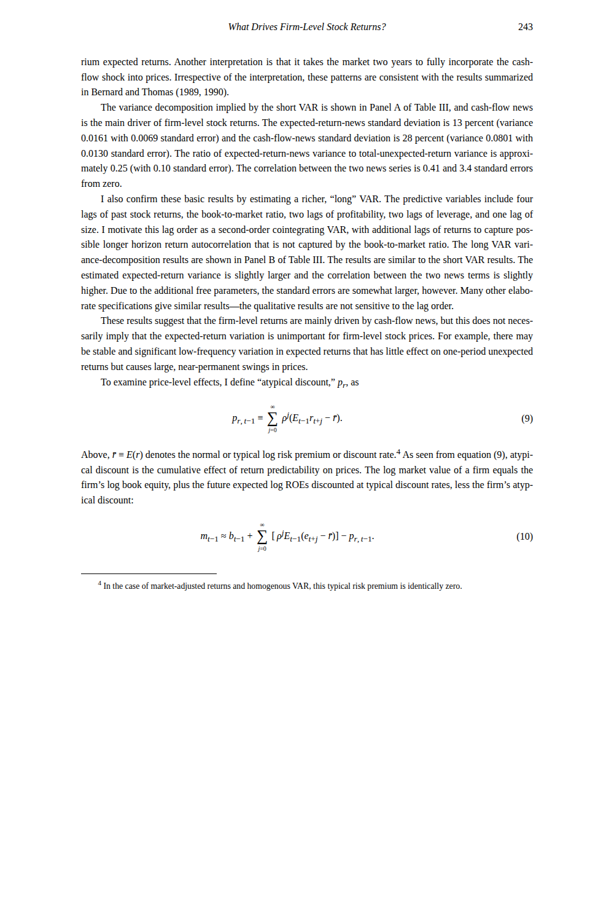What Drives Firm-Level Stock Returns? 243
rium expected returns. Another interpretation is that it takes the market two years to fully incorporate the cash-flow shock into prices. Irrespective of the interpretation, these patterns are consistent with the results summarized in Bernard and Thomas (1989, 1990).
The variance decomposition implied by the short VAR is shown in Panel A of Table III, and cash-flow news is the main driver of firm-level stock returns. The expected-return-news standard deviation is 13 percent (variance 0.0161 with 0.0069 standard error) and the cash-flow-news standard deviation is 28 percent (variance 0.0801 with 0.0130 standard error). The ratio of expected-return-news variance to total-unexpected-return variance is approximately 0.25 (with 0.10 standard error). The correlation between the two news series is 0.41 and 3.4 standard errors from zero.
I also confirm these basic results by estimating a richer, “long” VAR. The predictive variables include four lags of past stock returns, the book-to-market ratio, two lags of profitability, two lags of leverage, and one lag of size. I motivate this lag order as a second-order cointegrating VAR, with additional lags of returns to capture possible longer horizon return autocorrelation that is not captured by the book-to-market ratio. The long VAR variance-decomposition results are shown in Panel B of Table III. The results are similar to the short VAR results. The estimated expected-return variance is slightly larger and the correlation between the two news terms is slightly higher. Due to the additional free parameters, the standard errors are somewhat larger, however. Many other elaborate specifications give similar results—the qualitative results are not sensitive to the lag order.
These results suggest that the firm-level returns are mainly driven by cash-flow news, but this does not necessarily imply that the expected-return variation is unimportant for firm-level stock prices. For example, there may be stable and significant low-frequency variation in expected returns that has little effect on one-period unexpected returns but causes large, near-permanent swings in prices.
To examine price-level effects, I define “atypical discount,” pr, as
pr, t−1 ≡ ∞∑j=0 ρj(Et−1rt+j − r̄). (9)
Above, r̄ ≡ E(r) denotes the normal or typical log risk premium or discount rate.4 As seen from equation (9), atypical discount is the cumulative effect of return predictability on prices. The log market value of a firm equals the firm’s log book equity, plus the future expected log ROEs discounted at typical discount rates, less the firm’s atypical discount:
mt−1 ≈ bt−1 + ∞∑j=0 [ ρjEt−1(et+j − r̄)] − pr, t−1. (10)
4 In the case of market-adjusted returns and homogenous VAR, this typical risk premium is identically zero.